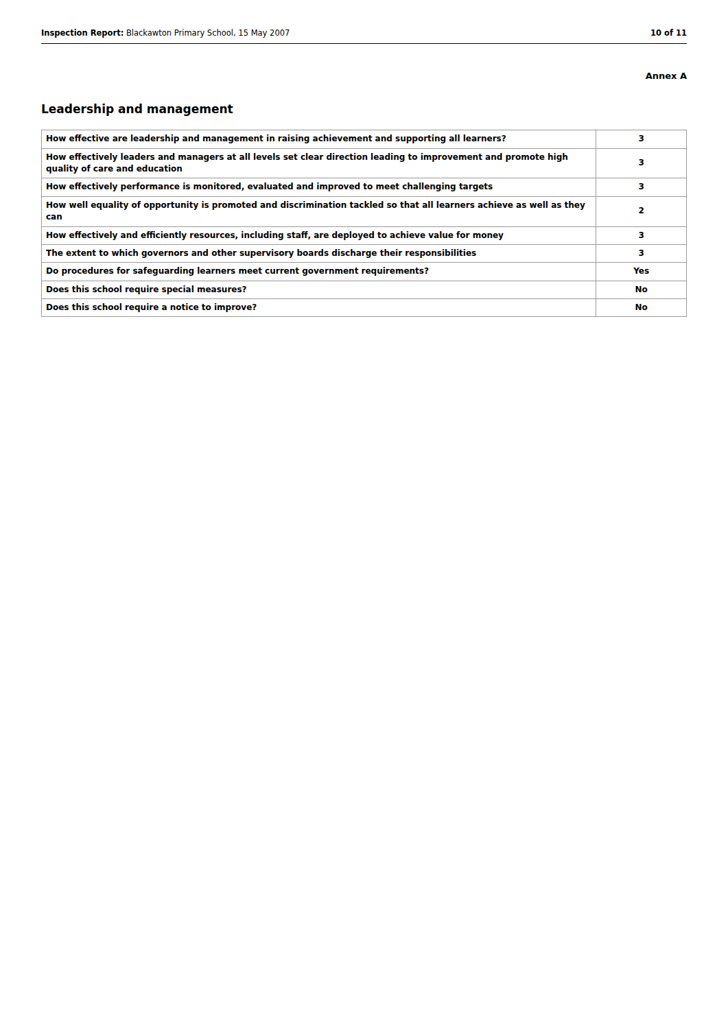Inspection Report: Blackawton Primary School, 15 May 2007
10 of 11
Annex A
Leadership and management
| How effective are leadership and management in raising achievement and supporting all learners? | 3 |
| How effectively leaders and managers at all levels set clear direction leading to improvement and promote high quality of care and education | 3 |
| How effectively performance is monitored, evaluated and improved to meet challenging targets | 3 |
| How well equality of opportunity is promoted and discrimination tackled so that all learners achieve as well as they can | 2 |
| How effectively and efficiently resources, including staff, are deployed to achieve value for money | 3 |
| The extent to which governors and other supervisory boards discharge their responsibilities | 3 |
| Do procedures for safeguarding learners meet current government requirements? | Yes |
| Does this school require special measures? | No |
| Does this school require a notice to improve? | No |